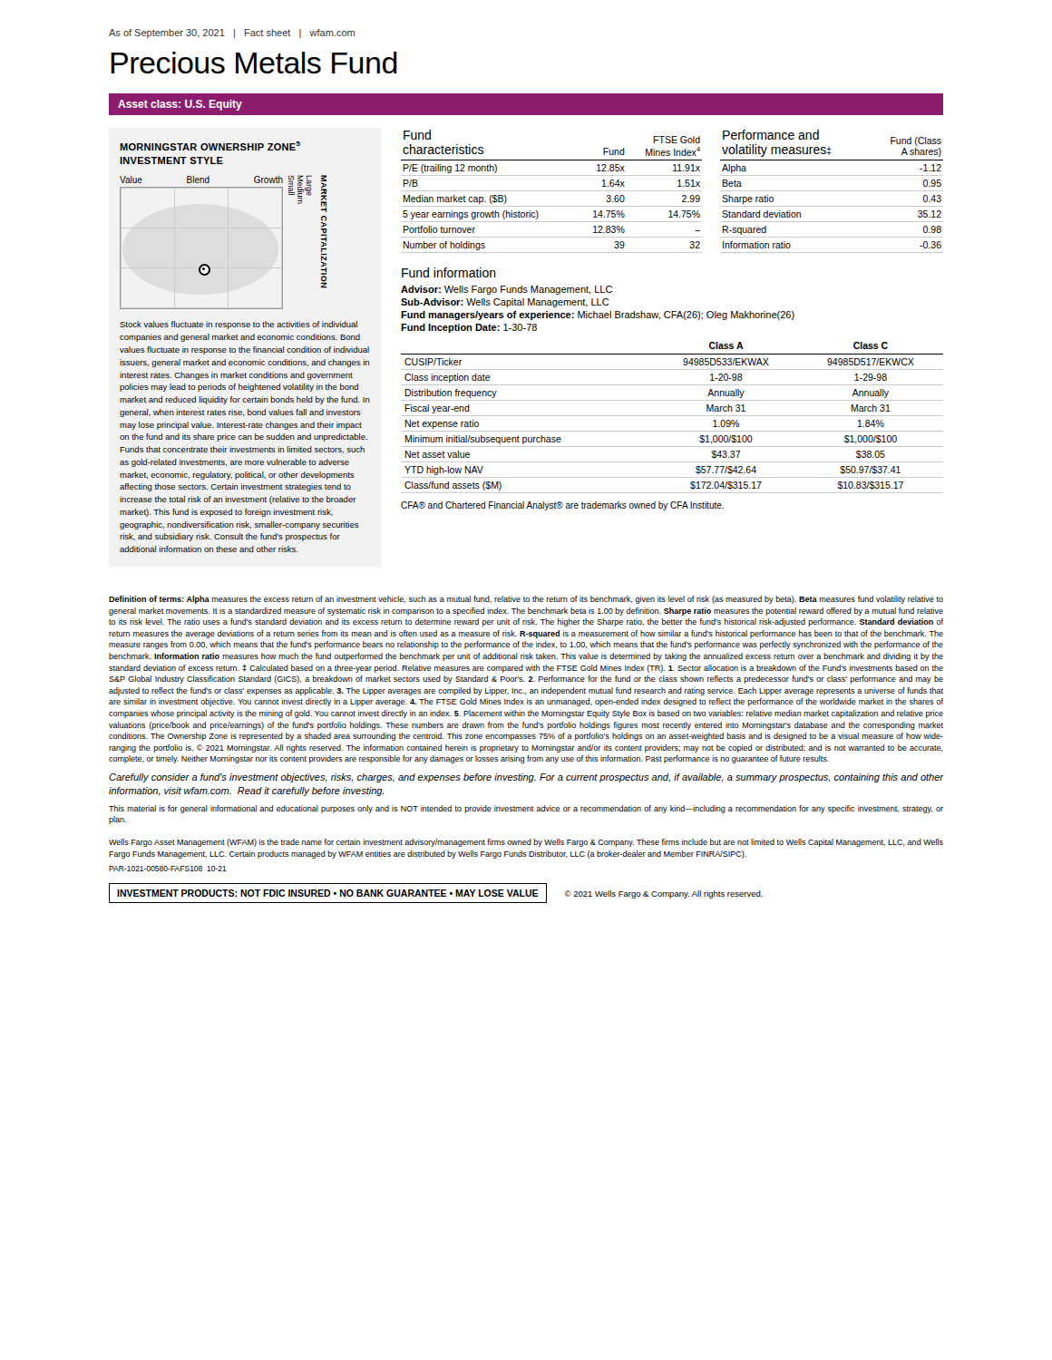As of September 30, 2021 | Fact sheet | wfam.com
Precious Metals Fund
Asset class: U.S. Equity
MORNINGSTAR OWNERSHIP ZONE5
INVESTMENT STYLE
Value Blend Growth
Large Medium Small
MARKET CAPITALIZATION
Stock values fluctuate in response to the activities of individual companies and general market and economic conditions. Bond values fluctuate in response to the financial condition of individual issuers, general market and economic conditions, and changes in interest rates. Changes in market conditions and government policies may lead to periods of heightened volatility in the bond market and reduced liquidity for certain bonds held by the fund. In general, when interest rates rise, bond values fall and investors may lose principal value. Interest-rate changes and their impact on the fund and its share price can be sudden and unpredictable. Funds that concentrate their investments in limited sectors, such as gold-related investments, are more vulnerable to adverse market, economic, regulatory, political, or other developments affecting those sectors. Certain investment strategies tend to increase the total risk of an investment (relative to the broader market). This fund is exposed to foreign investment risk, geographic, nondiversification risk, smaller-company securities risk, and subsidiary risk. Consult the fund's prospectus for additional information on these and other risks.
| Fund characteristics | Fund | FTSE Gold Mines Index 4 |
| --- | --- | --- |
| P/E (trailing 12 month) | 12.85x | 11.91x |
| P/B | 1.64x | 1.51x |
| Median market cap. ($B) | 3.60 | 2.99 |
| 5 year earnings growth (historic) | 14.75% | 14.75% |
| Portfolio turnover | 12.83% | – |
| Number of holdings | 39 | 32 |
| Performance and volatility measures ‡ | Fund (Class A shares) |
| --- | --- |
| Alpha | -1.12 |
| Beta | 0.95 |
| Sharpe ratio | 0.43 |
| Standard deviation | 35.12 |
| R-squared | 0.98 |
| Information ratio | -0.36 |
Fund information
Advisor: Wells Fargo Funds Management, LLC
Sub-Advisor: Wells Capital Management, LLC
Fund managers/years of experience: Michael Bradshaw, CFA(26); Oleg Makhorine(26)
Fund Inception Date: 1-30-78
| | Class A | Class C |
| --- | --- | --- |
| CUSIP/Ticker | 94985D533/EKWAX | 94985D517/EKWCX |
| Class inception date | 1-20-98 | 1-29-98 |
| Distribution frequency | Annually | Annually |
| Fiscal year-end | March 31 | March 31 |
| Net expense ratio | 1.09% | 1.84% |
| Minimum initial/subsequent purchase | $1,000/$100 | $1,000/$100 |
| Net asset value | $43.37 | $38.05 |
| YTD high-low NAV | $57.77/$42.64 | $50.97/$37.41 |
| Class/fund assets ($M) | $172.04/$315.17 | $10.83/$315.17 |
CFA® and Chartered Financial Analyst® are trademarks owned by CFA Institute.
Definition of terms: Alpha measures the excess return of an investment vehicle, such as a mutual fund, relative to the return of its benchmark, given its level of risk (as measured by beta). Beta measures fund volatility relative to general market movements. It is a standardized measure of systematic risk in comparison to a specified index. The benchmark beta is 1.00 by definition. Sharpe ratio measures the potential reward offered by a mutual fund relative to its risk level. The ratio uses a fund's standard deviation and its excess return to determine reward per unit of risk. The higher the Sharpe ratio, the better the fund's historical risk-adjusted performance. Standard deviation of return measures the average deviations of a return series from its mean and is often used as a measure of risk. R-squared is a measurement of how similar a fund's historical performance has been to that of the benchmark. The measure ranges from 0.00, which means that the fund's performance bears no relationship to the performance of the index, to 1.00, which means that the fund's performance was perfectly synchronized with the performance of the benchmark. Information ratio measures how much the fund outperformed the benchmark per unit of additional risk taken. This value is determined by taking the annualized excess return over a benchmark and dividing it by the standard deviation of excess return. ‡ Calculated based on a three-year period. Relative measures are compared with the FTSE Gold Mines Index (TR). 1. Sector allocation is a breakdown of the Fund's investments based on the S&P Global Industry Classification Standard (GICS), a breakdown of market sectors used by Standard & Poor's. 2. Performance for the fund or the class shown reflects a predecessor fund's or class' performance and may be adjusted to reflect the fund's or class' expenses as applicable. 3. The Lipper averages are compiled by Lipper, Inc., an independent mutual fund research and rating service. Each Lipper average represents a universe of funds that are similar in investment objective. You cannot invest directly in a Lipper average. 4. The FTSE Gold Mines Index is an unmanaged, open-ended index designed to reflect the performance of the worldwide market in the shares of companies whose principal activity is the mining of gold. You cannot invest directly in an index. 5. Placement within the Morningstar Equity Style Box is based on two variables: relative median market capitalization and relative price valuations (price/book and price/earnings) of the fund's portfolio holdings. These numbers are drawn from the fund's portfolio holdings figures most recently entered into Morningstar's database and the corresponding market conditions. The Ownership Zone is represented by a shaded area surrounding the centroid. This zone encompasses 75% of a portfolio's holdings on an asset-weighted basis and is designed to be a visual measure of how wide-ranging the portfolio is. © 2021 Morningstar. All rights reserved. The information contained herein is proprietary to Morningstar and/or its content providers; may not be copied or distributed; and is not warranted to be accurate, complete, or timely. Neither Morningstar nor its content providers are responsible for any damages or losses arising from any use of this information. Past performance is no guarantee of future results.
Carefully consider a fund's investment objectives, risks, charges, and expenses before investing. For a current prospectus and, if available, a summary prospectus, containing this and other information, visit wfam.com. Read it carefully before investing.
This material is for general informational and educational purposes only and is NOT intended to provide investment advice or a recommendation of any kind—including a recommendation for any specific investment, strategy, or plan.
Wells Fargo Asset Management (WFAM) is the trade name for certain investment advisory/management firms owned by Wells Fargo & Company. These firms include but are not limited to Wells Capital Management, LLC, and Wells Fargo Funds Management, LLC. Certain products managed by WFAM entities are distributed by Wells Fargo Funds Distributor, LLC (a broker-dealer and Member FINRA/SIPC).
PAR-1021-00580-FAFS108 10-21
INVESTMENT PRODUCTS: NOT FDIC INSURED • NO BANK GUARANTEE • MAY LOSE VALUE
© 2021 Wells Fargo & Company. All rights reserved.